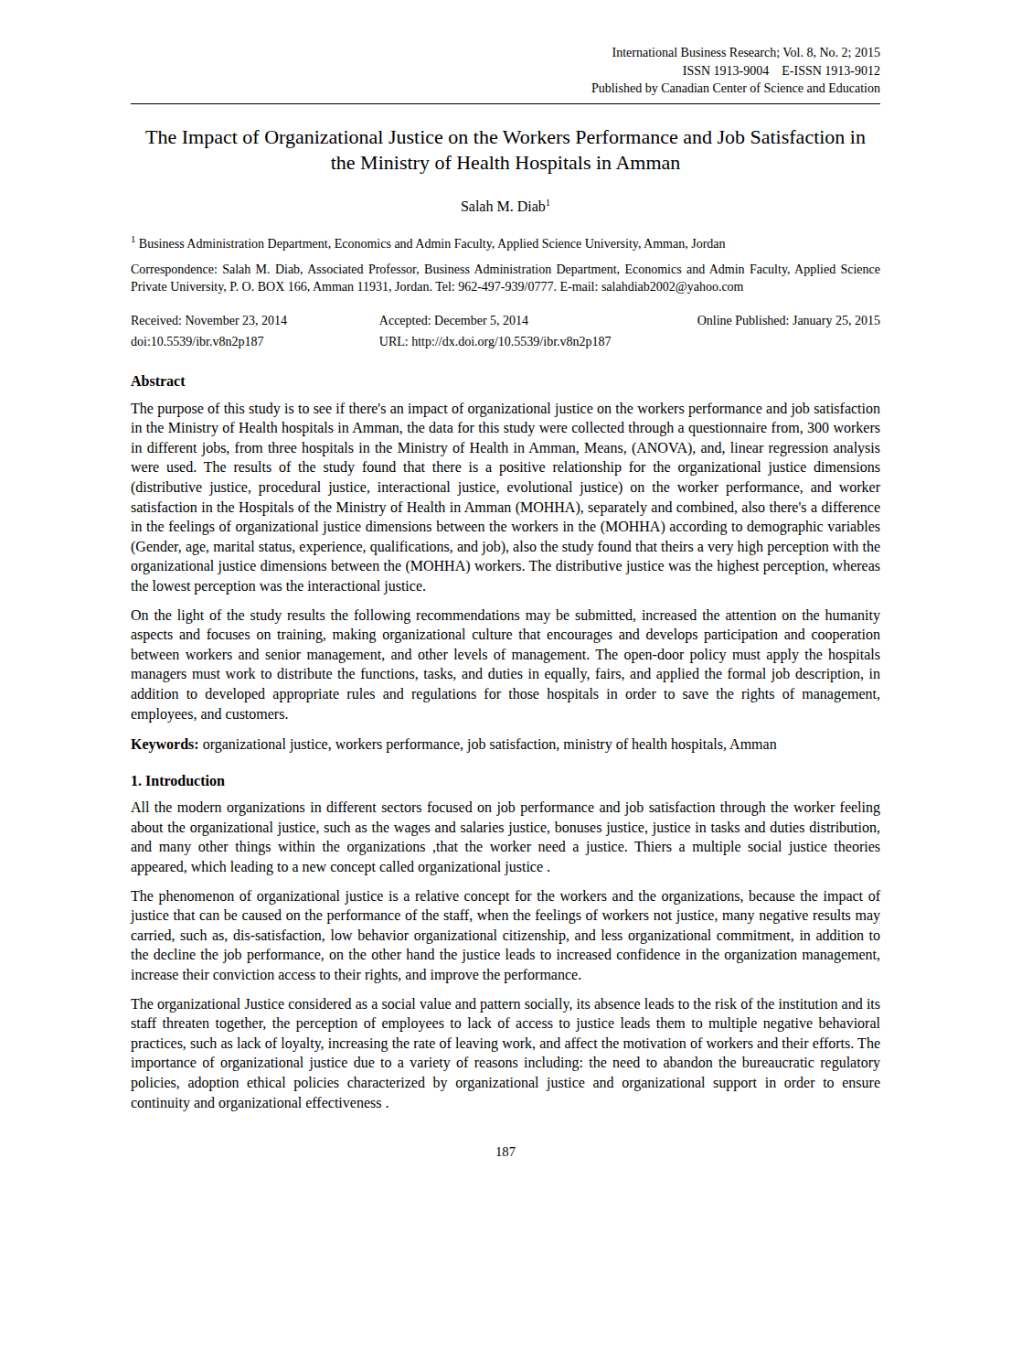International Business Research; Vol. 8, No. 2; 2015
ISSN 1913-9004 E-ISSN 1913-9012
Published by Canadian Center of Science and Education
The Impact of Organizational Justice on the Workers Performance and Job Satisfaction in the Ministry of Health Hospitals in Amman
Salah M. Diab1
1 Business Administration Department, Economics and Admin Faculty, Applied Science University, Amman, Jordan
Correspondence: Salah M. Diab, Associated Professor, Business Administration Department, Economics and Admin Faculty, Applied Science Private University, P. O. BOX 166, Amman 11931, Jordan. Tel: 962-497-939/0777. E-mail: salahdiab2002@yahoo.com
| Received: November 23, 2014 | Accepted: December 5, 2014 | Online Published: January 25, 2015 |
| doi:10.5539/ibr.v8n2p187 | URL: http://dx.doi.org/10.5539/ibr.v8n2p187 |
Abstract
The purpose of this study is to see if there's an impact of organizational justice on the workers performance and job satisfaction in the Ministry of Health hospitals in Amman, the data for this study were collected through a questionnaire from, 300 workers in different jobs, from three hospitals in the Ministry of Health in Amman, Means, (ANOVA), and, linear regression analysis were used. The results of the study found that there is a positive relationship for the organizational justice dimensions (distributive justice, procedural justice, interactional justice, evolutional justice) on the worker performance, and worker satisfaction in the Hospitals of the Ministry of Health in Amman (MOHHA), separately and combined, also there's a difference in the feelings of organizational justice dimensions between the workers in the (MOHHA) according to demographic variables (Gender, age, marital status, experience, qualifications, and job), also the study found that theirs a very high perception with the organizational justice dimensions between the (MOHHA) workers. The distributive justice was the highest perception, whereas the lowest perception was the interactional justice.
On the light of the study results the following recommendations may be submitted, increased the attention on the humanity aspects and focuses on training, making organizational culture that encourages and develops participation and cooperation between workers and senior management, and other levels of management. The open-door policy must apply the hospitals managers must work to distribute the functions, tasks, and duties in equally, fairs, and applied the formal job description, in addition to developed appropriate rules and regulations for those hospitals in order to save the rights of management, employees, and customers.
Keywords: organizational justice, workers performance, job satisfaction, ministry of health hospitals, Amman
1. Introduction
All the modern organizations in different sectors focused on job performance and job satisfaction through the worker feeling about the organizational justice, such as the wages and salaries justice, bonuses justice, justice in tasks and duties distribution, and many other things within the organizations ,that the worker need a justice. Thiers a multiple social justice theories appeared, which leading to a new concept called organizational justice .
The phenomenon of organizational justice is a relative concept for the workers and the organizations, because the impact of justice that can be caused on the performance of the staff, when the feelings of workers not justice, many negative results may carried, such as, dis-satisfaction, low behavior organizational citizenship, and less organizational commitment, in addition to the decline the job performance, on the other hand the justice leads to increased confidence in the organization management, increase their conviction access to their rights, and improve the performance.
The organizational Justice considered as a social value and pattern socially, its absence leads to the risk of the institution and its staff threaten together, the perception of employees to lack of access to justice leads them to multiple negative behavioral practices, such as lack of loyalty, increasing the rate of leaving work, and affect the motivation of workers and their efforts. The importance of organizational justice due to a variety of reasons including: the need to abandon the bureaucratic regulatory policies, adoption ethical policies characterized by organizational justice and organizational support in order to ensure continuity and organizational effectiveness .
187